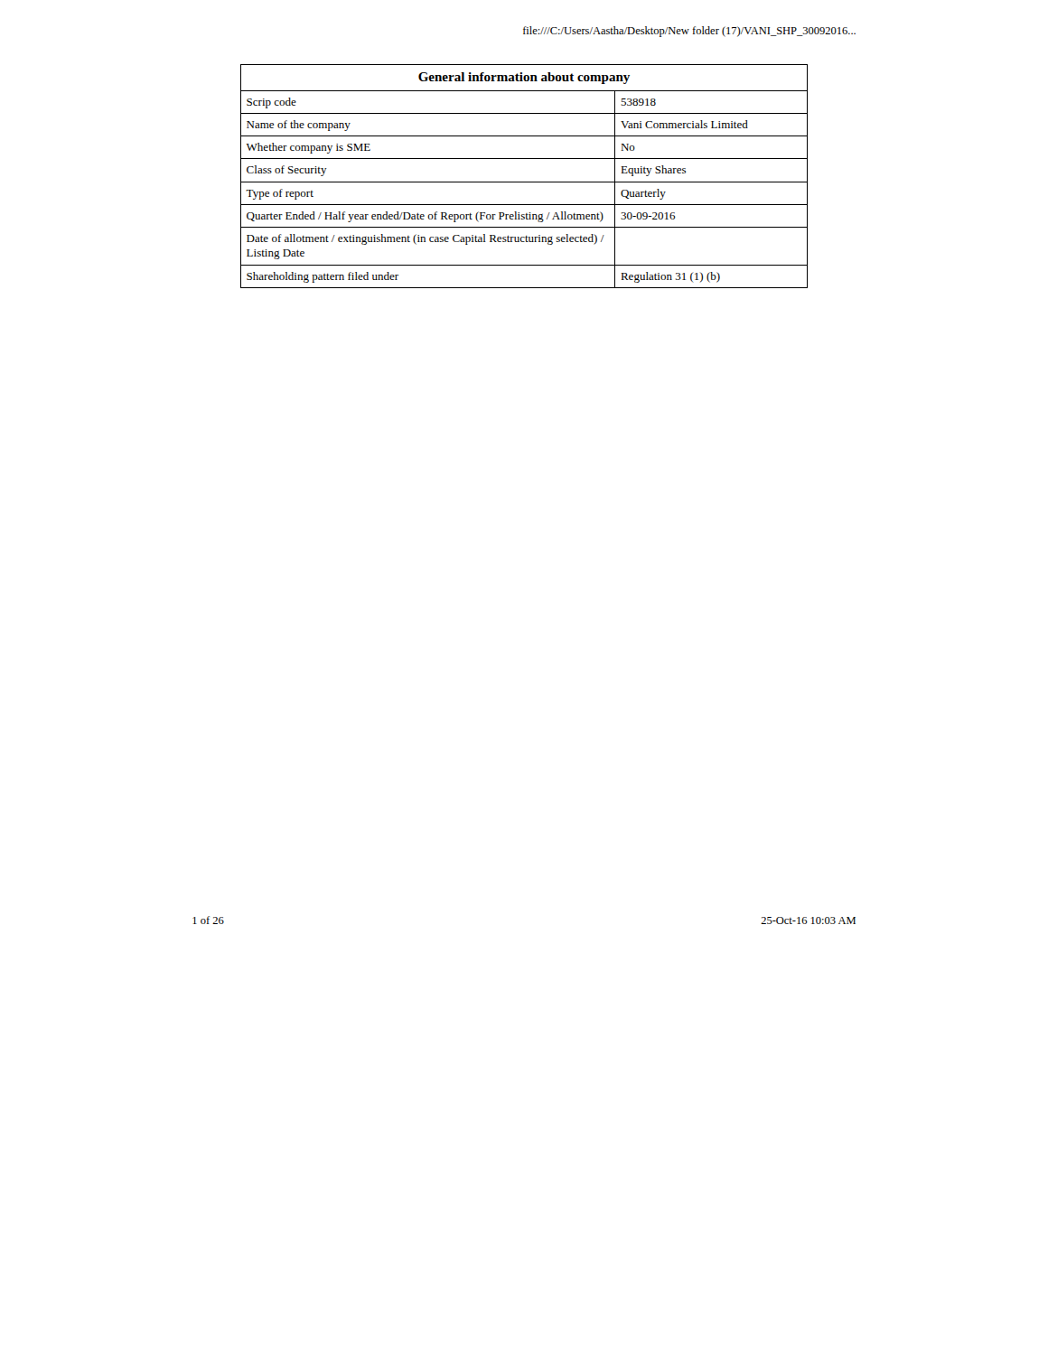file:///C:/Users/Aastha/Desktop/New folder (17)/VANI_SHP_30092016...
General information about company
| Scrip code | 538918 |
| Name of the company | Vani Commercials Limited |
| Whether company is SME | No |
| Class of Security | Equity Shares |
| Type of report | Quarterly |
| Quarter Ended / Half year ended/Date of Report (For Prelisting / Allotment) | 30-09-2016 |
| Date of allotment / extinguishment (in case Capital Restructuring selected) / Listing Date | |
| Shareholding pattern filed under | Regulation 31 (1) (b) |
1 of 26
25-Oct-16 10:03 AM